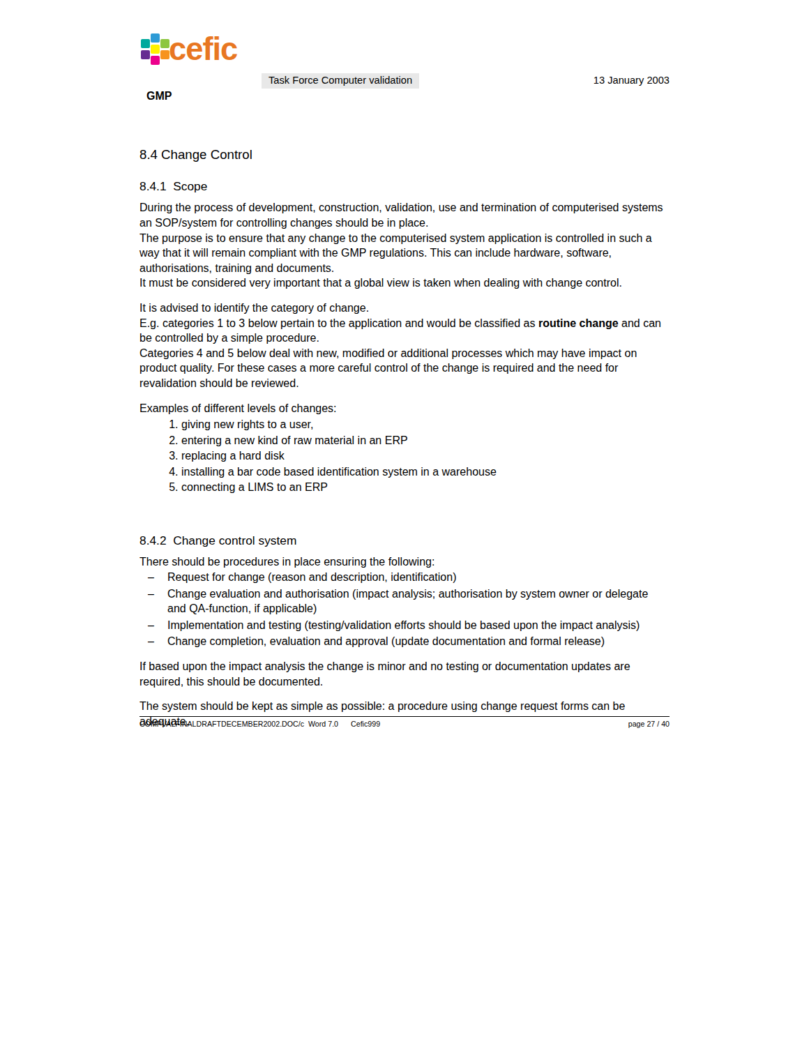cefic
Task Force Computer validation 13 January 2003
GMP
8.4 Change Control
8.4.1 Scope
During the process of development, construction, validation, use and termination of computerised systems an SOP/system for controlling changes should be in place.
The purpose is to ensure that any change to the computerised system application is controlled in such a way that it will remain compliant with the GMP regulations. This can include hardware, software, authorisations, training and documents.
It must be considered very important that a global view is taken when dealing with change control.
It is advised to identify the category of change.
E.g. categories 1 to 3 below pertain to the application and would be classified as routine change and can be controlled by a simple procedure.
Categories 4 and 5 below deal with new, modified or additional processes which may have impact on product quality. For these cases a more careful control of the change is required and the need for revalidation should be reviewed.
Examples of different levels of changes:
giving new rights to a user,
entering a new kind of raw material in an ERP
replacing a hard disk
installing a bar code based identification system in a warehouse
connecting a LIMS to an ERP
8.4.2 Change control system
There should be procedures in place ensuring the following:
Request for change (reason and description, identification)
Change evaluation and authorisation (impact analysis; authorisation by system owner or delegate and QA-function, if applicable)
Implementation and testing (testing/validation efforts should be based upon the impact analysis)
Change completion, evaluation and approval (update documentation and formal release)
If based upon the impact analysis the change is minor and no testing or documentation updates are required, this should be documented.
The system should be kept as simple as possible: a procedure using change request forms can be adequate.
COMPVALFINALDRAFTDECEMBER2002.DOC/c Word 7.0 Cefic999
page 27 / 40